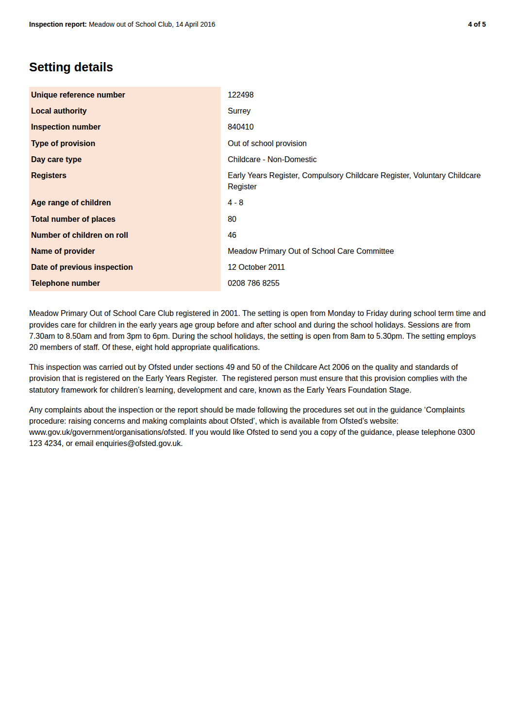Inspection report: Meadow out of School Club, 14 April 2016
4 of 5
Setting details
| Unique reference number | 122498 |
| Local authority | Surrey |
| Inspection number | 840410 |
| Type of provision | Out of school provision |
| Day care type | Childcare - Non-Domestic |
| Registers | Early Years Register, Compulsory Childcare Register, Voluntary Childcare Register |
| Age range of children | 4 - 8 |
| Total number of places | 80 |
| Number of children on roll | 46 |
| Name of provider | Meadow Primary Out of School Care Committee |
| Date of previous inspection | 12 October 2011 |
| Telephone number | 0208 786 8255 |
Meadow Primary Out of School Care Club registered in 2001. The setting is open from Monday to Friday during school term time and provides care for children in the early years age group before and after school and during the school holidays. Sessions are from 7.30am to 8.50am and from 3pm to 6pm. During the school holidays, the setting is open from 8am to 5.30pm. The setting employs 20 members of staff. Of these, eight hold appropriate qualifications.
This inspection was carried out by Ofsted under sections 49 and 50 of the Childcare Act 2006 on the quality and standards of provision that is registered on the Early Years Register. The registered person must ensure that this provision complies with the statutory framework for children’s learning, development and care, known as the Early Years Foundation Stage.
Any complaints about the inspection or the report should be made following the procedures set out in the guidance ‘Complaints procedure: raising concerns and making complaints about Ofsted’, which is available from Ofsted’s website: www.gov.uk/government/organisations/ofsted. If you would like Ofsted to send you a copy of the guidance, please telephone 0300 123 4234, or email enquiries@ofsted.gov.uk.